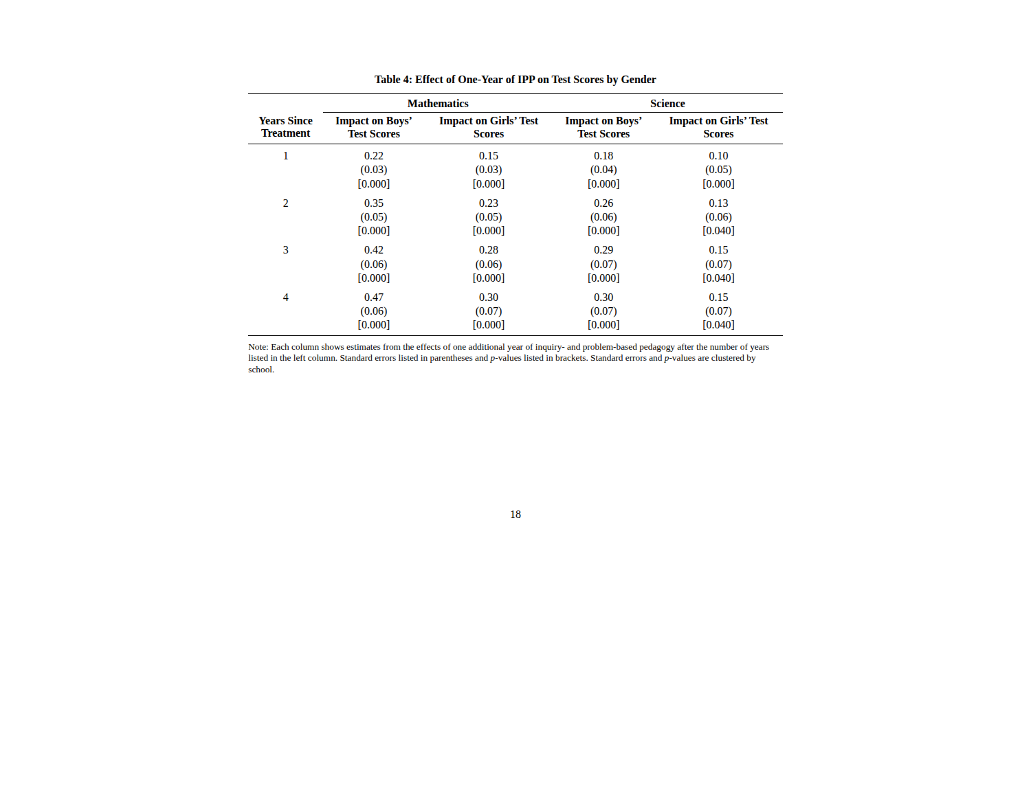Table 4: Effect of One-Year of IPP on Test Scores by Gender
| | Mathematics | Science |
| Years Since Treatment | Impact on Boys’ Test Scores | Impact on Girls’ Test Scores | Impact on Boys’ Test Scores | Impact on Girls’ Test Scores |
| 1 | 0.22 | 0.15 | 0.18 | 0.10 |
| | (0.03) | (0.03) | (0.04) | (0.05) |
| | [0.000] | [0.000] | [0.000] | [0.000] |
| 2 | 0.35 | 0.23 | 0.26 | 0.13 |
| | (0.05) | (0.05) | (0.06) | (0.06) |
| | [0.000] | [0.000] | [0.000] | [0.040] |
| 3 | 0.42 | 0.28 | 0.29 | 0.15 |
| | (0.06) | (0.06) | (0.07) | (0.07) |
| | [0.000] | [0.000] | [0.000] | [0.040] |
| 4 | 0.47 | 0.30 | 0.30 | 0.15 |
| | (0.06) | (0.07) | (0.07) | (0.07) |
| | [0.000] | [0.000] | [0.000] | [0.040] |
Note: Each column shows estimates from the effects of one additional year of inquiry- and problem-based pedagogy after the number of years listed in the left column. Standard errors listed in parentheses and p-values listed in brackets. Standard errors and p-values are clustered by school.
18